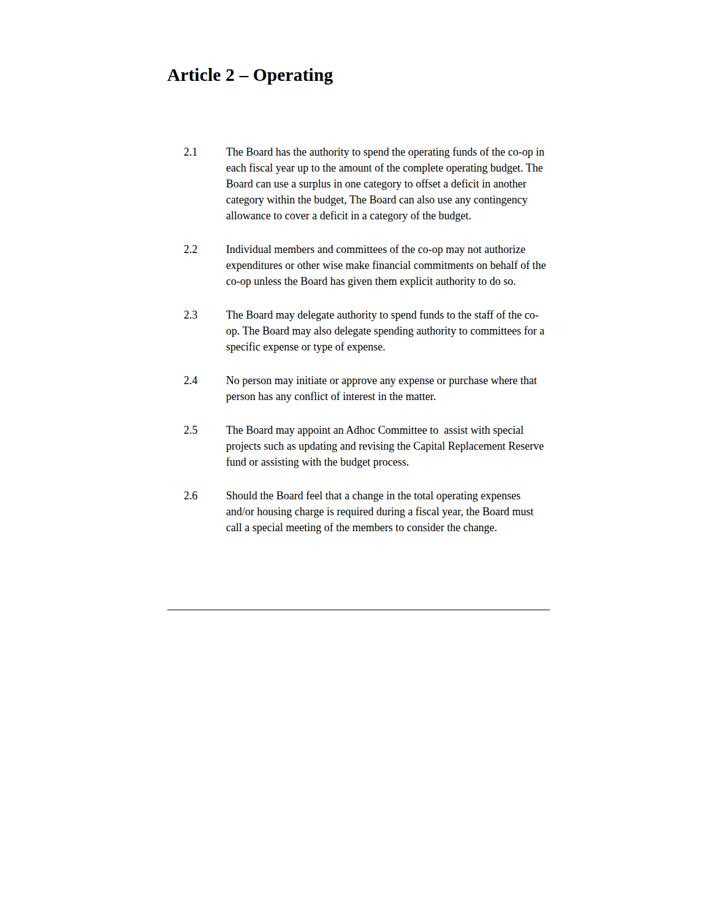Article 2 – Operating
2.1
The Board has the authority to spend the operating funds of the co-op in each fiscal year up to the amount of the complete operating budget. The Board can use a surplus in one category to offset a deficit in another category within the budget, The Board can also use any contingency allowance to cover a deficit in a category of the budget.
2.2
Individual members and committees of the co-op may not authorize expenditures or other wise make financial commitments on behalf of the co-op unless the Board has given them explicit authority to do so.
2.3
The Board may delegate authority to spend funds to the staff of the co-op. The Board may also delegate spending authority to committees for a specific expense or type of expense.
2.4
No person may initiate or approve any expense or purchase where that person has any conflict of interest in the matter.
2.5
The Board may appoint an Adhoc Committee to assist with special projects such as updating and revising the Capital Replacement Reserve fund or assisting with the budget process.
2.6
Should the Board feel that a change in the total operating expenses and/or housing charge is required during a fiscal year, the Board must call a special meeting of the members to consider the change.